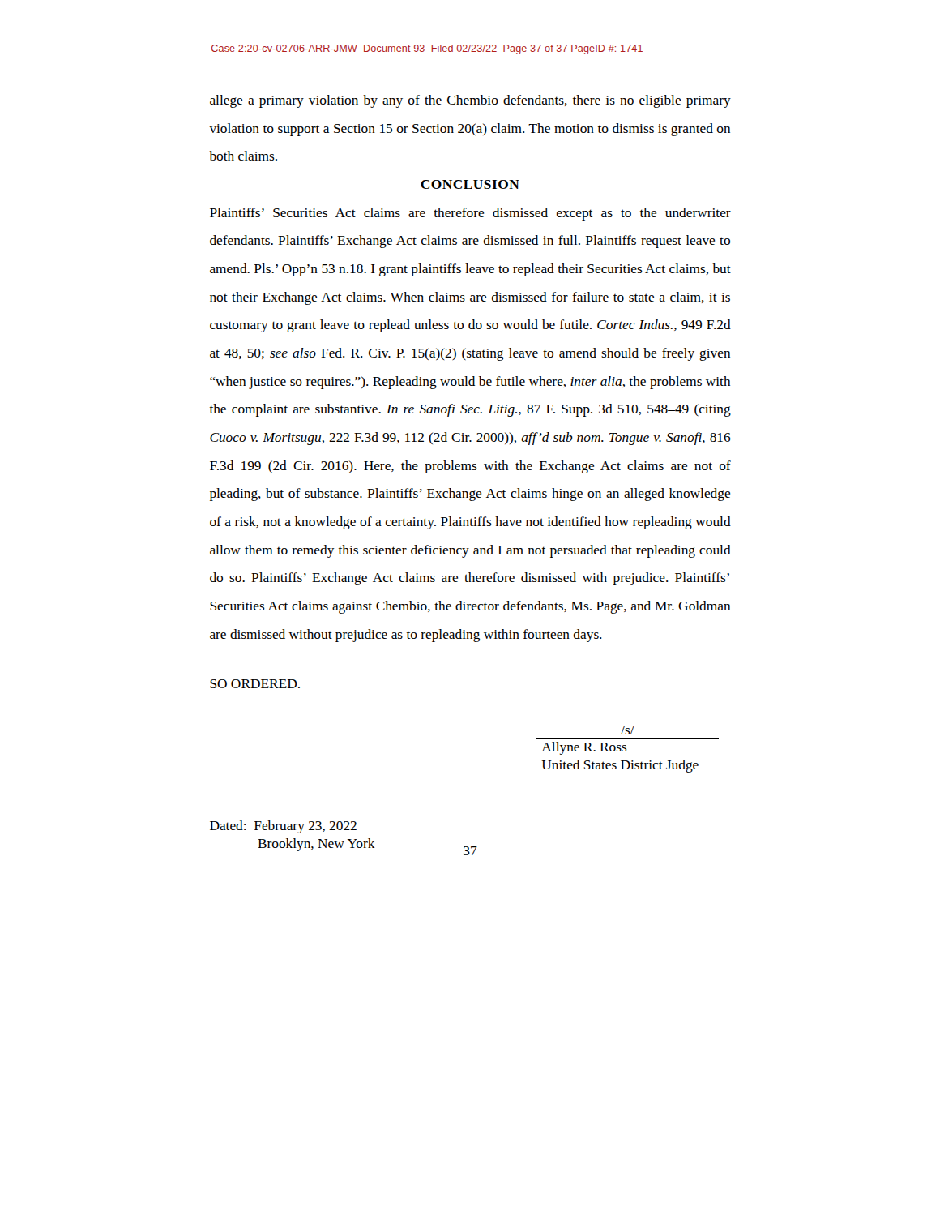Case 2:20-cv-02706-ARR-JMW Document 93 Filed 02/23/22 Page 37 of 37 PageID #: 1741
allege a primary violation by any of the Chembio defendants, there is no eligible primary violation to support a Section 15 or Section 20(a) claim. The motion to dismiss is granted on both claims.
CONCLUSION
Plaintiffs’ Securities Act claims are therefore dismissed except as to the underwriter defendants. Plaintiffs’ Exchange Act claims are dismissed in full. Plaintiffs request leave to amend. Pls.’ Opp’n 53 n.18. I grant plaintiffs leave to replead their Securities Act claims, but not their Exchange Act claims. When claims are dismissed for failure to state a claim, it is customary to grant leave to replead unless to do so would be futile. Cortec Indus., 949 F.2d at 48, 50; see also Fed. R. Civ. P. 15(a)(2) (stating leave to amend should be freely given “when justice so requires.”). Repleading would be futile where, inter alia, the problems with the complaint are substantive. In re Sanofi Sec. Litig., 87 F. Supp. 3d 510, 548–49 (citing Cuoco v. Moritsugu, 222 F.3d 99, 112 (2d Cir. 2000)), aff’d sub nom. Tongue v. Sanofi, 816 F.3d 199 (2d Cir. 2016). Here, the problems with the Exchange Act claims are not of pleading, but of substance. Plaintiffs’ Exchange Act claims hinge on an alleged knowledge of a risk, not a knowledge of a certainty. Plaintiffs have not identified how repleading would allow them to remedy this scienter deficiency and I am not persuaded that repleading could do so. Plaintiffs’ Exchange Act claims are therefore dismissed with prejudice. Plaintiffs’ Securities Act claims against Chembio, the director defendants, Ms. Page, and Mr. Goldman are dismissed without prejudice as to repleading within fourteen days.
SO ORDERED.
/s/
Allyne R. Ross
United States District Judge
Dated: February 23, 2022
Brooklyn, New York
37